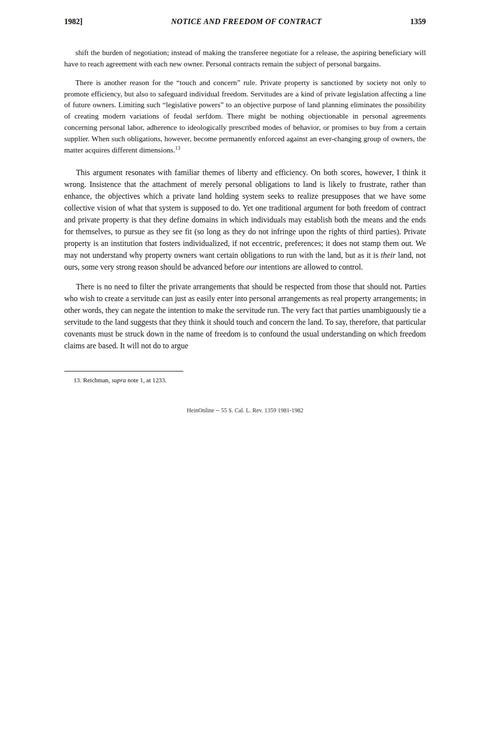1982] Notice and Freedom of Contract 1359
shift the burden of negotiation; instead of making the transferee negotiate for a release, the aspiring beneficiary will have to reach agreement with each new owner. Personal contracts remain the subject of personal bargains.
There is another reason for the “touch and concern” rule. Private property is sanctioned by society not only to promote efficiency, but also to safeguard individual freedom. Servitudes are a kind of private legislation affecting a line of future owners. Limiting such “legislative powers” to an objective purpose of land planning eliminates the possibility of creating modern variations of feudal serfdom. There might be nothing objectionable in personal agreements concerning personal labor, adherence to ideologically prescribed modes of behavior, or promises to buy from a certain supplier. When such obligations, however, become permanently enforced against an ever-changing group of owners, the matter acquires different dimensions.13
This argument resonates with familiar themes of liberty and efficiency. On both scores, however, I think it wrong. Insistence that the attachment of merely personal obligations to land is likely to frustrate, rather than enhance, the objectives which a private land holding system seeks to realize presupposes that we have some collective vision of what that system is supposed to do. Yet one traditional argument for both freedom of contract and private property is that they define domains in which individuals may establish both the means and the ends for themselves, to pursue as they see fit (so long as they do not infringe upon the rights of third parties). Private property is an institution that fosters individualized, if not eccentric, preferences; it does not stamp them out. We may not understand why property owners want certain obligations to run with the land, but as it is their land, not ours, some very strong reason should be advanced before our intentions are allowed to control.
There is no need to filter the private arrangements that should be respected from those that should not. Parties who wish to create a servitude can just as easily enter into personal arrangements as real property arrangements; in other words, they can negate the intention to make the servitude run. The very fact that parties unambiguously tie a servitude to the land suggests that they think it should touch and concern the land. To say, therefore, that particular covenants must be struck down in the name of freedom is to confound the usual understanding on which freedom claims are based. It will not do to argue
13. Reichman, supra note 1, at 1233.
HeinOnline -- 55 S. Cal. L. Rev. 1359 1981-1982